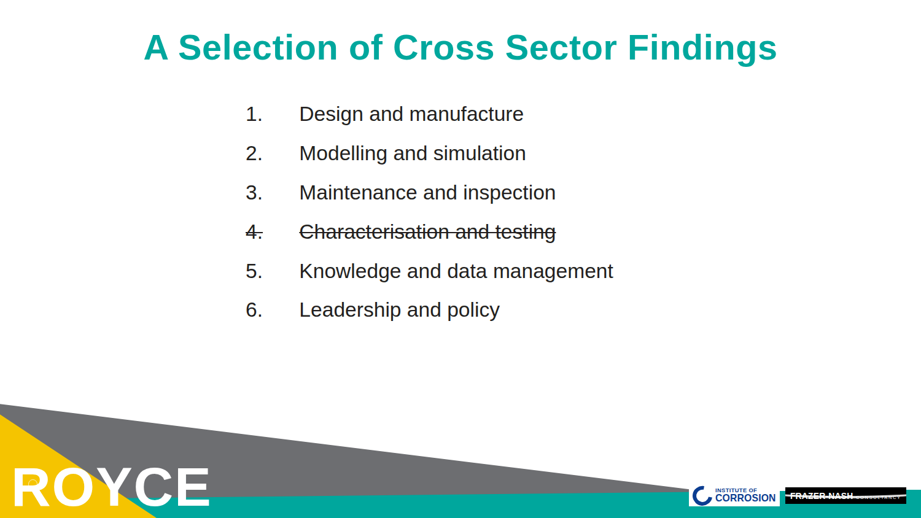A Selection of Cross Sector Findings
Design and manufacture
Modelling and simulation
Maintenance and inspection
Characterisation and testing
Knowledge and data management
Leadership and policy
ROYCE
INSTITUTE OF CORROSION
FRAZER-NASH CONSULTANCY